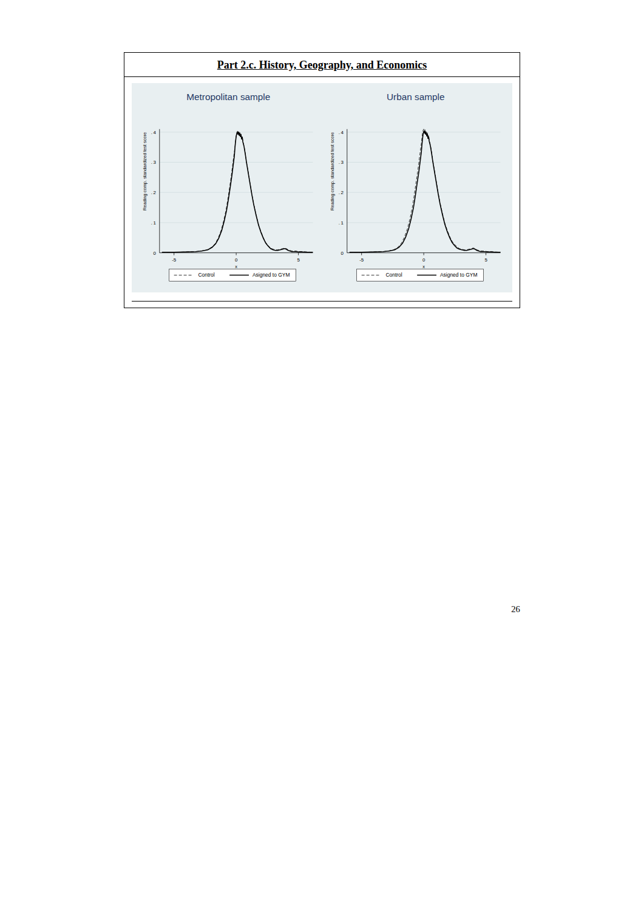Part 2.c. History, Geography, and Economics
Metropolitan sample
Reading comp. standardized test score 4 3 2 1 0 . . . . -5 0 5 x Control Asigned to GYM
Urban sample
Reading comp. standardized test score 4 3 2 1 0 . . . . -5 0 5 x Control Asigned to GYM
26